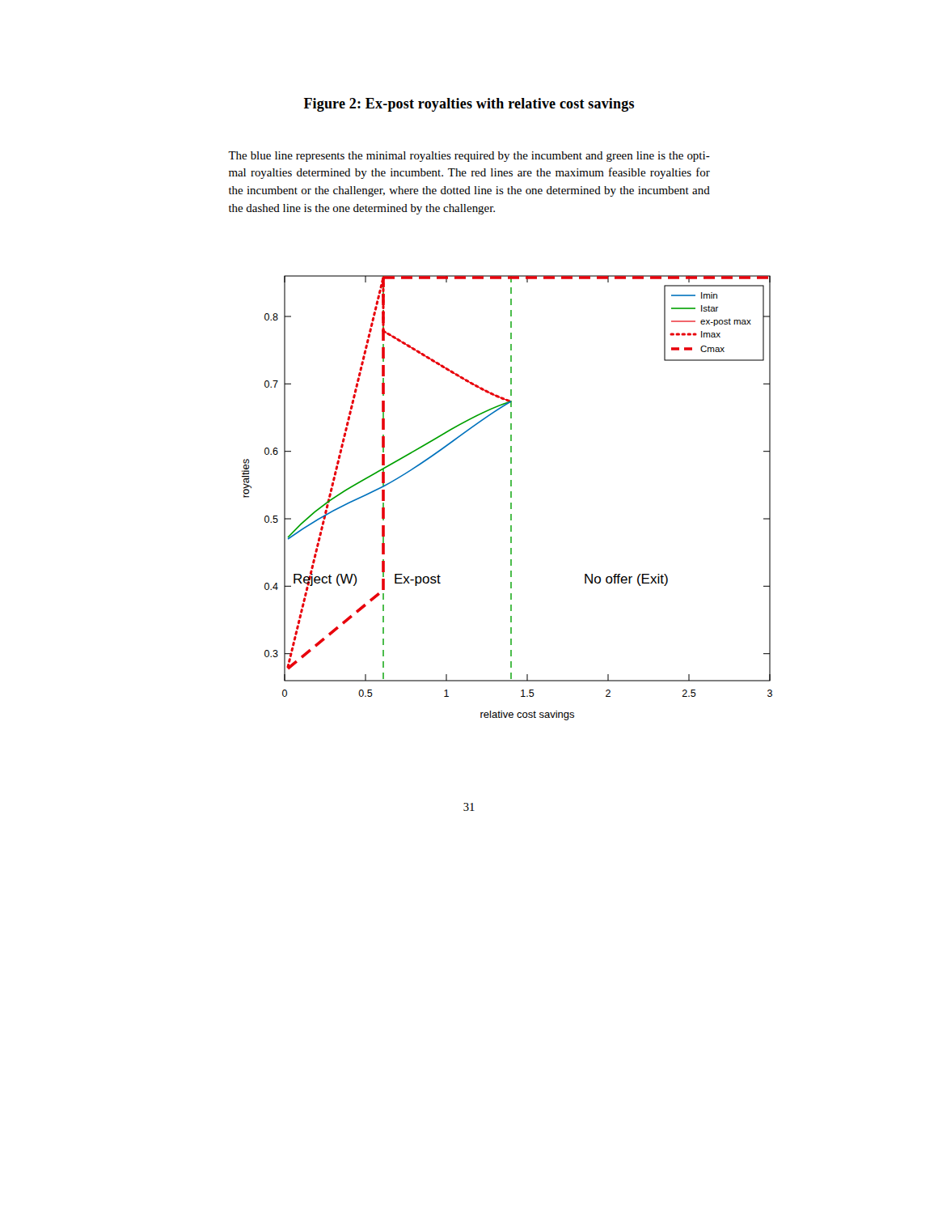Figure 2: Ex-post royalties with relative cost savings
The blue line represents the minimal royalties required by the incumbent and green line is the optimal royalties determined by the incumbent. The red lines are the maximum feasible royalties for the incumbent or the challenger, where the dotted line is the one determined by the incumbent and the dashed line is the one determined by the challenger.
0.3 0.4 0.5 0.6 0.7 0.8 0 0.5 1 1.5 2 2.5 3 relative cost savings royalties Reject (W) Ex-post No offer (Exit) Imin Istar ex-post max Imax Cmax
31